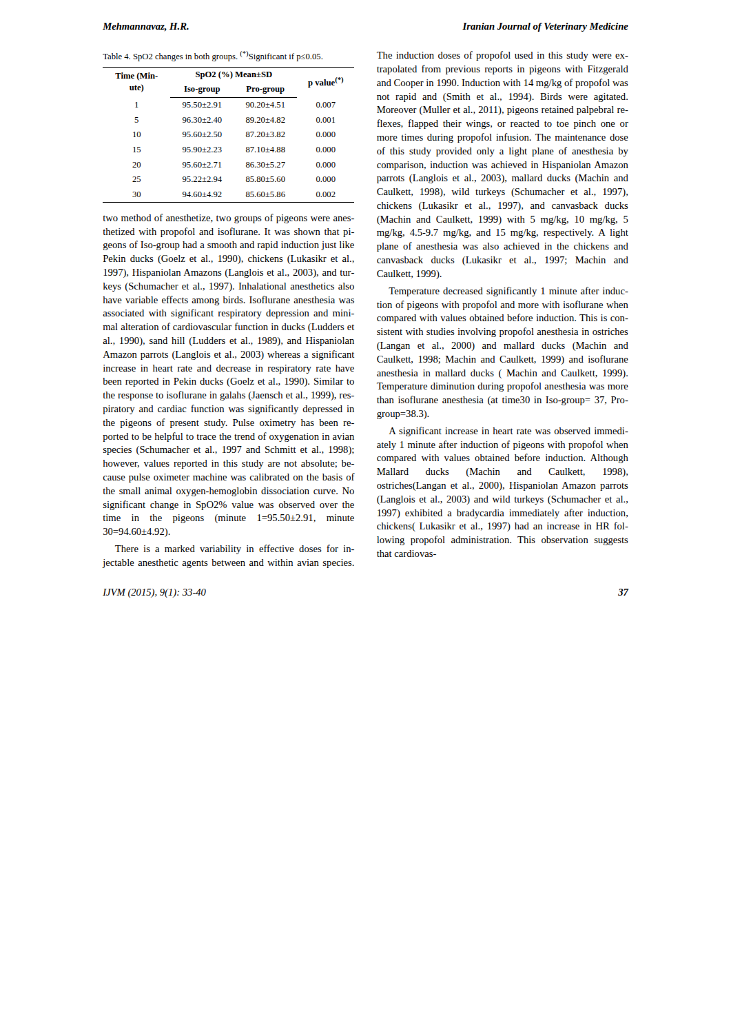Mehmannavaz, H.R. Iranian Journal of Veterinary Medicine
Table 4. SpO2 changes in both groups. (*) Significant if p≤0.05.
| Time (Min- ute) | SpO2 (%) Mean±SD | p value (*) |
| --- | --- | --- |
| Iso-group | Pro-group |
| 1 | 95.50±2.91 | 90.20±4.51 | 0.007 |
| 5 | 96.30±2.40 | 89.20±4.82 | 0.001 |
| 10 | 95.60±2.50 | 87.20±3.82 | 0.000 |
| 15 | 95.90±2.23 | 87.10±4.88 | 0.000 |
| 20 | 95.60±2.71 | 86.30±5.27 | 0.000 |
| 25 | 95.22±2.94 | 85.80±5.60 | 0.000 |
| 30 | 94.60±4.92 | 85.60±5.86 | 0.002 |
two method of anesthetize, two groups of pigeons were anesthetized with propofol and isoflurane. It was shown that pigeons of Iso-group had a smooth and rapid induction just like Pekin ducks (Goelz et al., 1990), chickens (Lukasikr et al., 1997), Hispaniolan Amazons (Langlois et al., 2003), and turkeys (Schumacher et al., 1997). Inhalational anesthetics also have variable effects among birds. Isoflurane anesthesia was associated with significant respiratory depression and minimal alteration of cardiovascular function in ducks (Ludders et al., 1990), sand hill (Ludders et al., 1989), and Hispaniolan Amazon parrots (Langlois et al., 2003) whereas a significant increase in heart rate and decrease in respiratory rate have been reported in Pekin ducks (Goelz et al., 1990). Similar to the response to isoflurane in galahs (Jaensch et al., 1999), respiratory and cardiac function was significantly depressed in the pigeons of present study. Pulse oximetry has been reported to be helpful to trace the trend of oxygenation in avian species (Schumacher et al., 1997 and Schmitt et al., 1998); however, values reported in this study are not absolute; because pulse oximeter machine was calibrated on the basis of the small animal oxygen-hemoglobin dissociation curve. No significant change in SpO2% value was observed over the time in the pigeons (minute 1=95.50±2.91, minute 30=94.60±4.92).
There is a marked variability in effective doses for injectable anesthetic agents between and within avian species. The induction doses of propofol used in this study were extrapolated from previous reports in pigeons with Fitzgerald and Cooper in 1990. Induction with 14 mg/kg of propofol was not rapid and (Smith et al., 1994). Birds were agitated. Moreover (Muller et al., 2011), pigeons retained palpebral reflexes, flapped their wings, or reacted to toe pinch one or more times during propofol infusion. The maintenance dose of this study provided only a light plane of anesthesia by comparison, induction was achieved in Hispaniolan Amazon parrots (Langlois et al., 2003), mallard ducks (Machin and Caulkett, 1998), wild turkeys (Schumacher et al., 1997), chickens (Lukasikr et al., 1997), and canvasback ducks (Machin and Caulkett, 1999) with 5 mg/kg, 10 mg/kg, 5 mg/kg, 4.5-9.7 mg/kg, and 15 mg/kg, respectively. A light plane of anesthesia was also achieved in the chickens and canvasback ducks (Lukasikr et al., 1997; Machin and Caulkett, 1999).
Temperature decreased significantly 1 minute after induction of pigeons with propofol and more with isoflurane when compared with values obtained before induction. This is consistent with studies involving propofol anesthesia in ostriches (Langan et al., 2000) and mallard ducks (Machin and Caulkett, 1998; Machin and Caulkett, 1999) and isoflurane anesthesia in mallard ducks ( Machin and Caulkett, 1999). Temperature diminution during propofol anesthesia was more than isoflurane anesthesia (at time30 in Iso-group= 37, Pro-group=38.3).
A significant increase in heart rate was observed immediately 1 minute after induction of pigeons with propofol when compared with values obtained before induction. Although Mallard ducks (Machin and Caulkett, 1998), ostriches(Langan et al., 2000), Hispaniolan Amazon parrots (Langlois et al., 2003) and wild turkeys (Schumacher et al., 1997) exhibited a bradycardia immediately after induction, chickens( Lukasikr et al., 1997) had an increase in HR following propofol administration. This observation suggests that cardiovas-
IJVM (2015), 9(1): 33-40 37